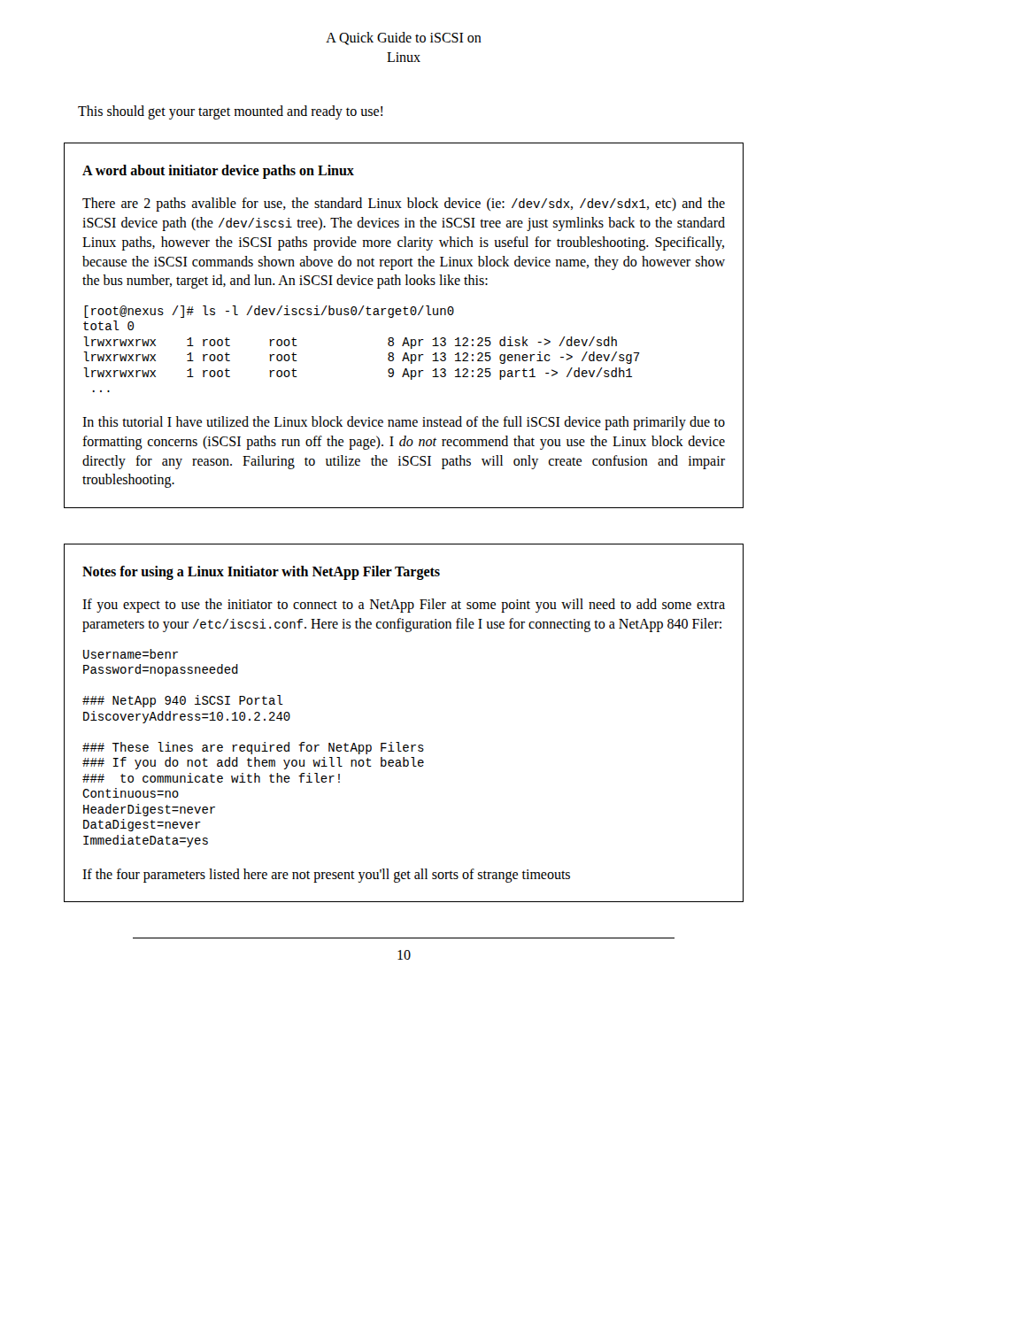A Quick Guide to iSCSI on Linux
This should get your target mounted and ready to use!
A word about initiator device paths on Linux
There are 2 paths avalible for use, the standard Linux block device (ie: /dev/sdx, /dev/sdx1, etc) and the iSCSI device path (the /dev/iscsi tree). The devices in the iSCSI tree are just symlinks back to the standard Linux paths, however the iSCSI paths provide more clarity which is useful for troubleshooting. Specifically, because the iSCSI commands shown above do not report the Linux block device name, they do however show the bus number, target id, and lun. An iSCSI device path looks like this:
[root@nexus /]# ls -l /dev/iscsi/bus0/target0/lun0
total 0
lrwxrwxrwx    1 root     root            8 Apr 13 12:25 disk -> /dev/sdh
lrwxrwxrwx    1 root     root            8 Apr 13 12:25 generic -> /dev/sg7
lrwxrwxrwx    1 root     root            9 Apr 13 12:25 part1 -> /dev/sdh1
 ...
In this tutorial I have utilized the Linux block device name instead of the full iSCSI device path primarily due to formatting concerns (iSCSI paths run off the page). I do not recommend that you use the Linux block device directly for any reason. Failuring to utilize the iSCSI paths will only create confusion and impair troubleshooting.
Notes for using a Linux Initiator with NetApp Filer Targets
If you expect to use the initiator to connect to a NetApp Filer at some point you will need to add some extra parameters to your /etc/iscsi.conf. Here is the configuration file I use for connecting to a NetApp 840 Filer:
Username=benr
Password=nopassneeded

### NetApp 940 iSCSI Portal
DiscoveryAddress=10.10.2.240

### These lines are required for NetApp Filers
### If you do not add them you will not beable
###  to communicate with the filer!
Continuous=no
HeaderDigest=never
DataDigest=never
ImmediateData=yes
If the four parameters listed here are not present you'll get all sorts of strange timeouts
10